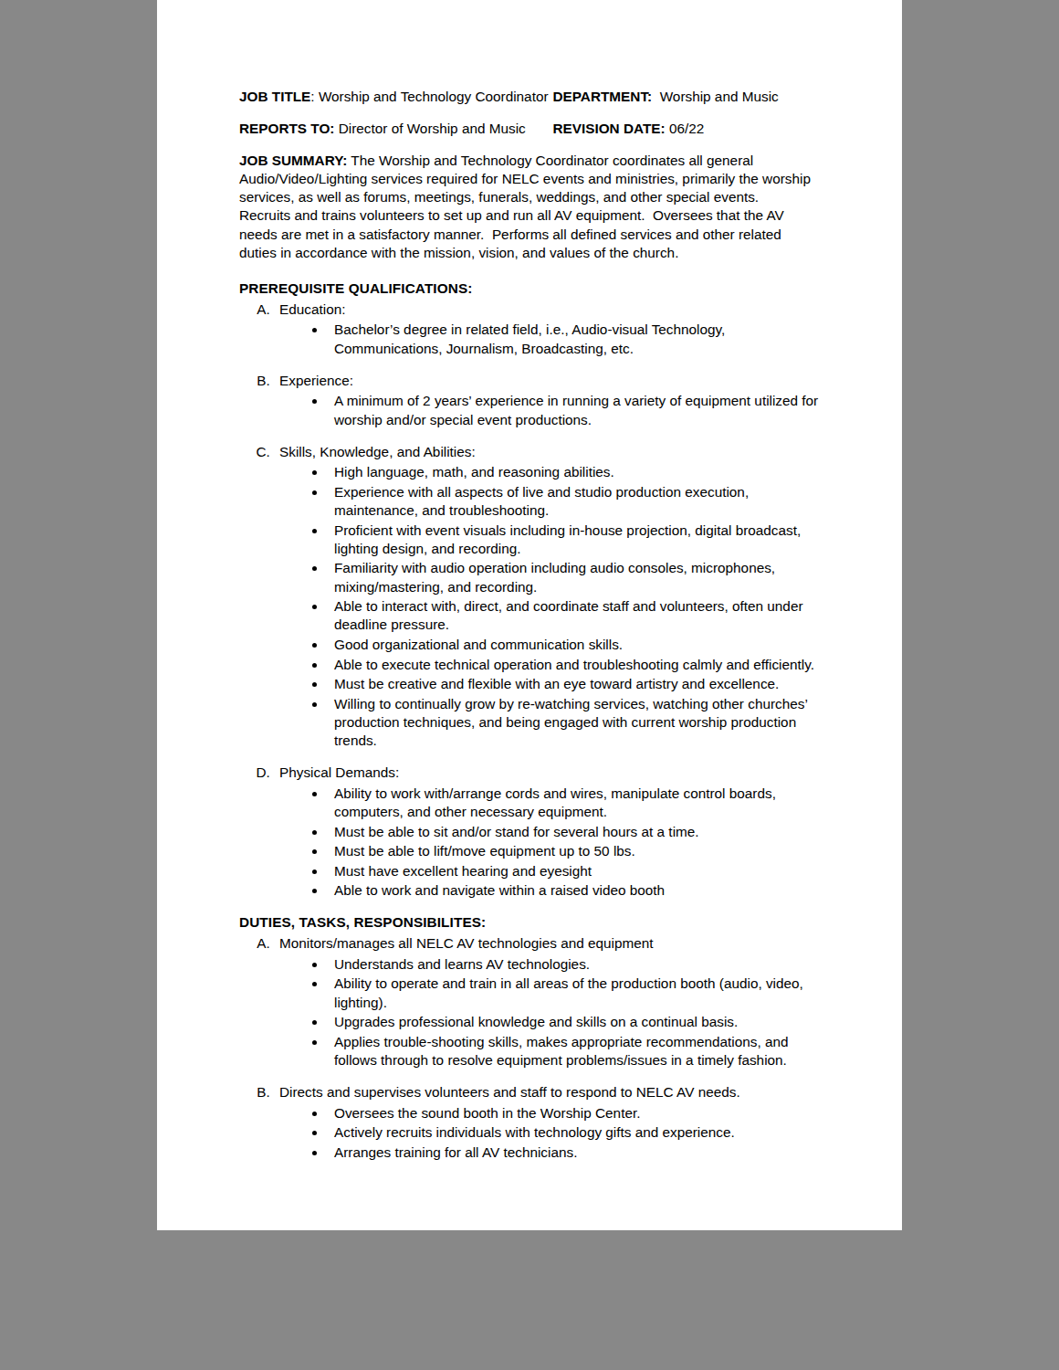JOB TITLE: Worship and Technology Coordinator
DEPARTMENT: Worship and Music
REPORTS TO: Director of Worship and Music
REVISION DATE: 06/22
JOB SUMMARY: The Worship and Technology Coordinator coordinates all general Audio/Video/Lighting services required for NELC events and ministries, primarily the worship services, as well as forums, meetings, funerals, weddings, and other special events. Recruits and trains volunteers to set up and run all AV equipment. Oversees that the AV needs are met in a satisfactory manner. Performs all defined services and other related duties in accordance with the mission, vision, and values of the church.
PREREQUISITE QUALIFICATIONS:
Education:
Bachelor’s degree in related field, i.e., Audio-visual Technology, Communications, Journalism, Broadcasting, etc.
Experience:
A minimum of 2 years’ experience in running a variety of equipment utilized for worship and/or special event productions.
Skills, Knowledge, and Abilities:
High language, math, and reasoning abilities.
Experience with all aspects of live and studio production execution, maintenance, and troubleshooting.
Proficient with event visuals including in-house projection, digital broadcast, lighting design, and recording.
Familiarity with audio operation including audio consoles, microphones, mixing/mastering, and recording.
Able to interact with, direct, and coordinate staff and volunteers, often under deadline pressure.
Good organizational and communication skills.
Able to execute technical operation and troubleshooting calmly and efficiently.
Must be creative and flexible with an eye toward artistry and excellence.
Willing to continually grow by re-watching services, watching other churches’ production techniques, and being engaged with current worship production trends.
Physical Demands:
Ability to work with/arrange cords and wires, manipulate control boards, computers, and other necessary equipment.
Must be able to sit and/or stand for several hours at a time.
Must be able to lift/move equipment up to 50 lbs.
Must have excellent hearing and eyesight
Able to work and navigate within a raised video booth
DUTIES, TASKS, RESPONSIBILITES:
Monitors/manages all NELC AV technologies and equipment
Understands and learns AV technologies.
Ability to operate and train in all areas of the production booth (audio, video, lighting).
Upgrades professional knowledge and skills on a continual basis.
Applies trouble-shooting skills, makes appropriate recommendations, and follows through to resolve equipment problems/issues in a timely fashion.
Directs and supervises volunteers and staff to respond to NELC AV needs.
Oversees the sound booth in the Worship Center.
Actively recruits individuals with technology gifts and experience.
Arranges training for all AV technicians.